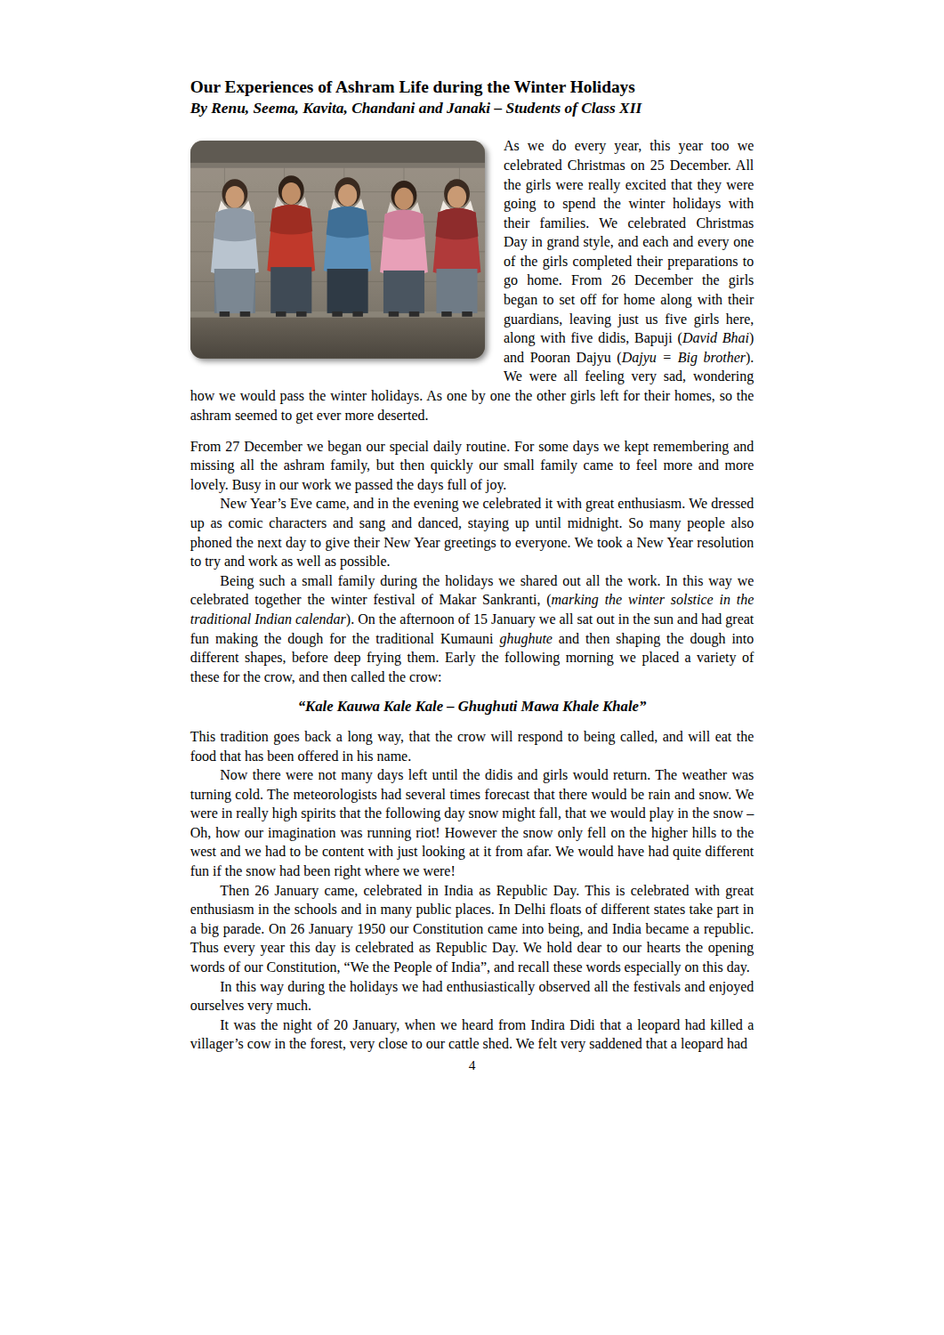Our Experiences of Ashram Life during the Winter Holidays
By Renu, Seema, Kavita, Chandani and Janaki – Students of Class XII
As we do every year, this year too we celebrated Christmas on 25 December. All the girls were really excited that they were going to spend the winter holidays with their families. We celebrated Christmas Day in grand style, and each and every one of the girls completed their preparations to go home. From 26 December the girls began to set off for home along with their guardians, leaving just us five girls here, along with five didis, Bapuji (David Bhai) and Pooran Dajyu (Dajyu = Big brother). We were all feeling very sad, wondering how we would pass the winter holidays. As one by one the other girls left for their homes, so the ashram seemed to get ever more deserted.
From 27 December we began our special daily routine. For some days we kept remembering and missing all the ashram family, but then quickly our small family came to feel more and more lovely. Busy in our work we passed the days full of joy.
New Year’s Eve came, and in the evening we celebrated it with great enthusiasm. We dressed up as comic characters and sang and danced, staying up until midnight. So many people also phoned the next day to give their New Year greetings to everyone. We took a New Year resolution to try and work as well as possible.
Being such a small family during the holidays we shared out all the work. In this way we celebrated together the winter festival of Makar Sankranti, (marking the winter solstice in the traditional Indian calendar). On the afternoon of 15 January we all sat out in the sun and had great fun making the dough for the traditional Kumauni ghughute and then shaping the dough into different shapes, before deep frying them. Early the following morning we placed a variety of these for the crow, and then called the crow:
“Kale Kauwa Kale Kale – Ghughuti Mawa Khale Khale”
This tradition goes back a long way, that the crow will respond to being called, and will eat the food that has been offered in his name.
Now there were not many days left until the didis and girls would return. The weather was turning cold. The meteorologists had several times forecast that there would be rain and snow. We were in really high spirits that the following day snow might fall, that we would play in the snow – Oh, how our imagination was running riot! However the snow only fell on the higher hills to the west and we had to be content with just looking at it from afar. We would have had quite different fun if the snow had been right where we were!
Then 26 January came, celebrated in India as Republic Day. This is celebrated with great enthusiasm in the schools and in many public places. In Delhi floats of different states take part in a big parade. On 26 January 1950 our Constitution came into being, and India became a republic. Thus every year this day is celebrated as Republic Day. We hold dear to our hearts the opening words of our Constitution, “We the People of India”, and recall these words especially on this day.
In this way during the holidays we had enthusiastically observed all the festivals and enjoyed ourselves very much.
It was the night of 20 January, when we heard from Indira Didi that a leopard had killed a villager’s cow in the forest, very close to our cattle shed. We felt very saddened that a leopard had
4